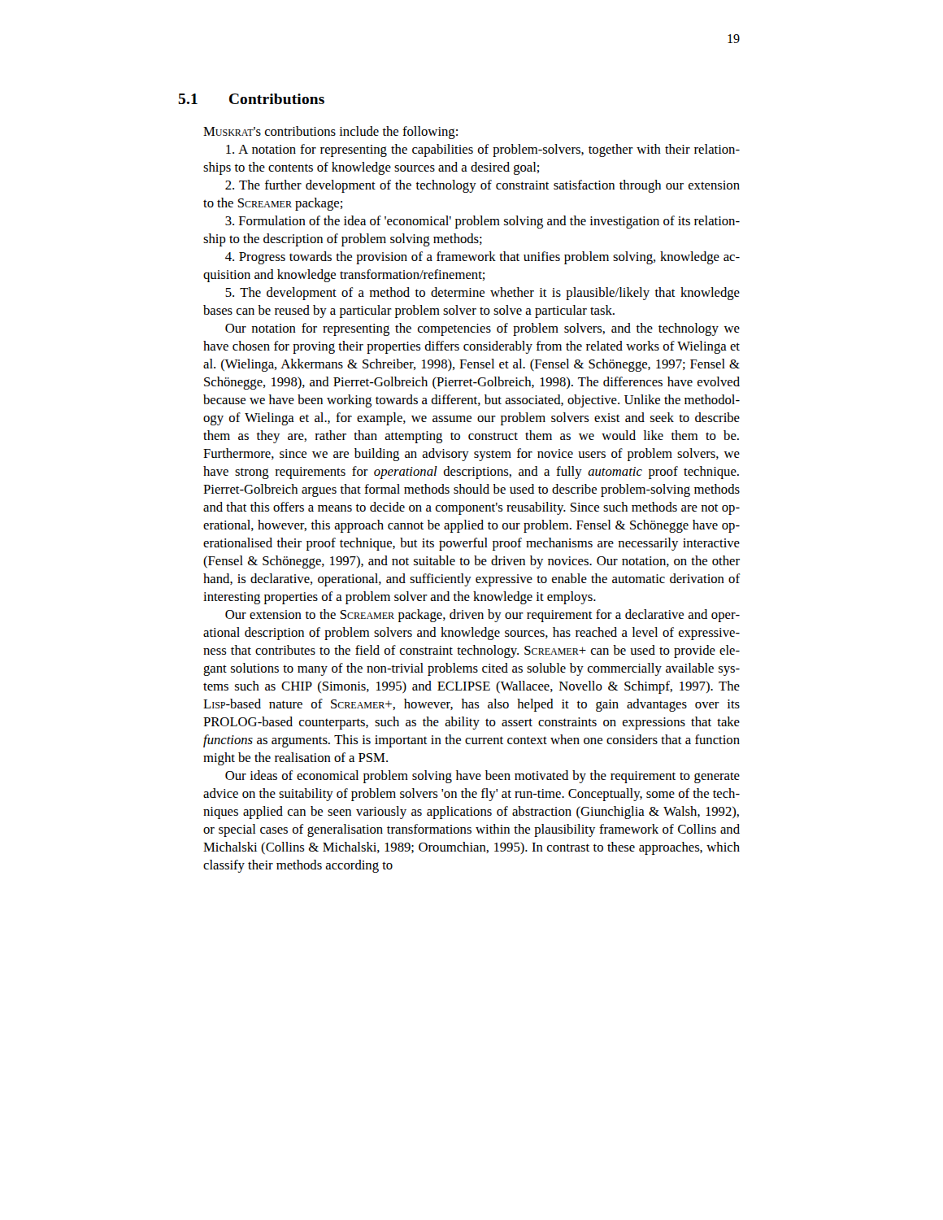19
5.1 Contributions
Muskrat's contributions include the following:
1. A notation for representing the capabilities of problem-solvers, together with their relationships to the contents of knowledge sources and a desired goal;
2. The further development of the technology of constraint satisfaction through our extension to the Screamer package;
3. Formulation of the idea of 'economical' problem solving and the investigation of its relationship to the description of problem solving methods;
4. Progress towards the provision of a framework that unifies problem solving, knowledge acquisition and knowledge transformation/refinement;
5. The development of a method to determine whether it is plausible/likely that knowledge bases can be reused by a particular problem solver to solve a particular task.
Our notation for representing the competencies of problem solvers, and the technology we have chosen for proving their properties differs considerably from the related works of Wielinga et al. (Wielinga, Akkermans & Schreiber, 1998), Fensel et al. (Fensel & Schönegge, 1997; Fensel & Schönegge, 1998), and Pierret-Golbreich (Pierret-Golbreich, 1998). The differences have evolved because we have been working towards a different, but associated, objective. Unlike the methodology of Wielinga et al., for example, we assume our problem solvers exist and seek to describe them as they are, rather than attempting to construct them as we would like them to be. Furthermore, since we are building an advisory system for novice users of problem solvers, we have strong requirements for operational descriptions, and a fully automatic proof technique. Pierret-Golbreich argues that formal methods should be used to describe problem-solving methods and that this offers a means to decide on a component's reusability. Since such methods are not operational, however, this approach cannot be applied to our problem. Fensel & Schönegge have operationalised their proof technique, but its powerful proof mechanisms are necessarily interactive (Fensel & Schönegge, 1997), and not suitable to be driven by novices. Our notation, on the other hand, is declarative, operational, and sufficiently expressive to enable the automatic derivation of interesting properties of a problem solver and the knowledge it employs.
Our extension to the Screamer package, driven by our requirement for a declarative and operational description of problem solvers and knowledge sources, has reached a level of expressiveness that contributes to the field of constraint technology. Screamer+ can be used to provide elegant solutions to many of the non-trivial problems cited as soluble by commercially available systems such as CHIP (Simonis, 1995) and ECLIPSE (Wallacee, Novello & Schimpf, 1997). The Lisp-based nature of Screamer+, however, has also helped it to gain advantages over its PROLOG-based counterparts, such as the ability to assert constraints on expressions that take functions as arguments. This is important in the current context when one considers that a function might be the realisation of a PSM.
Our ideas of economical problem solving have been motivated by the requirement to generate advice on the suitability of problem solvers 'on the fly' at run-time. Conceptually, some of the techniques applied can be seen variously as applications of abstraction (Giunchiglia & Walsh, 1992), or special cases of generalisation transformations within the plausibility framework of Collins and Michalski (Collins & Michalski, 1989; Oroumchian, 1995). In contrast to these approaches, which classify their methods according to